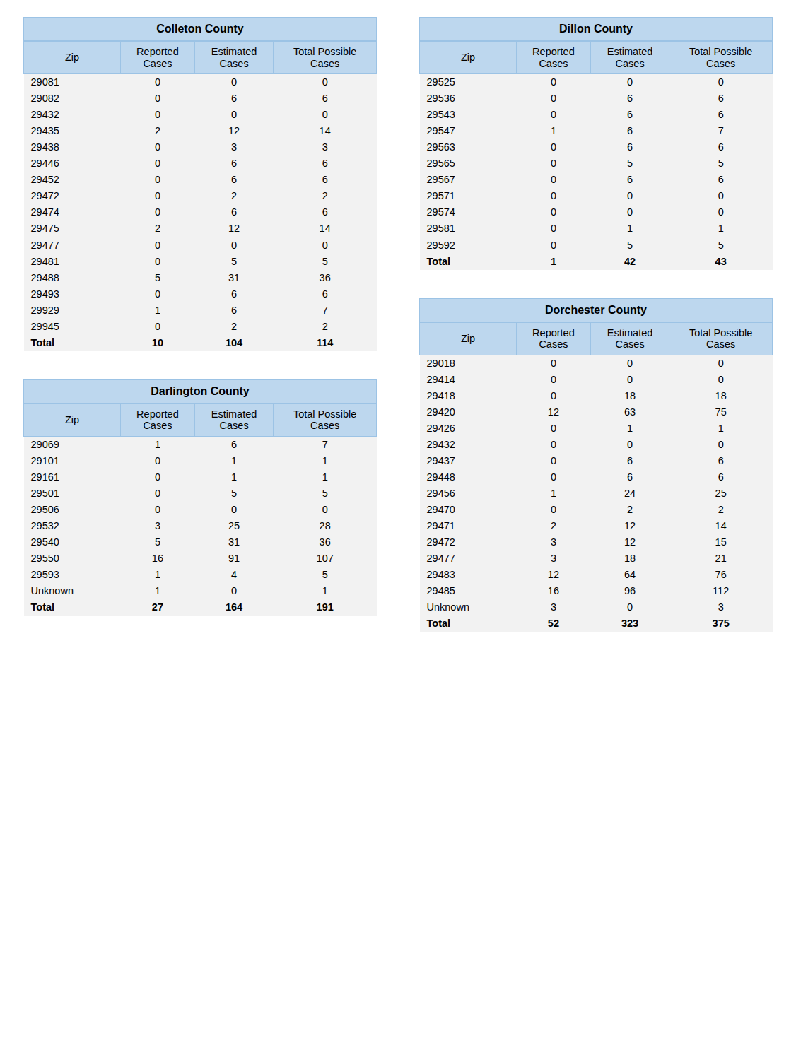Colleton County
| Zip | Reported Cases | Estimated Cases | Total Possible Cases |
| --- | --- | --- | --- |
| 29081 | 0 | 0 | 0 |
| 29082 | 0 | 6 | 6 |
| 29432 | 0 | 0 | 0 |
| 29435 | 2 | 12 | 14 |
| 29438 | 0 | 3 | 3 |
| 29446 | 0 | 6 | 6 |
| 29452 | 0 | 6 | 6 |
| 29472 | 0 | 2 | 2 |
| 29474 | 0 | 6 | 6 |
| 29475 | 2 | 12 | 14 |
| 29477 | 0 | 0 | 0 |
| 29481 | 0 | 5 | 5 |
| 29488 | 5 | 31 | 36 |
| 29493 | 0 | 6 | 6 |
| 29929 | 1 | 6 | 7 |
| 29945 | 0 | 2 | 2 |
| Total | 10 | 104 | 114 |
Darlington County
| Zip | Reported Cases | Estimated Cases | Total Possible Cases |
| --- | --- | --- | --- |
| 29069 | 1 | 6 | 7 |
| 29101 | 0 | 1 | 1 |
| 29161 | 0 | 1 | 1 |
| 29501 | 0 | 5 | 5 |
| 29506 | 0 | 0 | 0 |
| 29532 | 3 | 25 | 28 |
| 29540 | 5 | 31 | 36 |
| 29550 | 16 | 91 | 107 |
| 29593 | 1 | 4 | 5 |
| Unknown | 1 | 0 | 1 |
| Total | 27 | 164 | 191 |
Dillon County
| Zip | Reported Cases | Estimated Cases | Total Possible Cases |
| --- | --- | --- | --- |
| 29525 | 0 | 0 | 0 |
| 29536 | 0 | 6 | 6 |
| 29543 | 0 | 6 | 6 |
| 29547 | 1 | 6 | 7 |
| 29563 | 0 | 6 | 6 |
| 29565 | 0 | 5 | 5 |
| 29567 | 0 | 6 | 6 |
| 29571 | 0 | 0 | 0 |
| 29574 | 0 | 0 | 0 |
| 29581 | 0 | 1 | 1 |
| 29592 | 0 | 5 | 5 |
| Total | 1 | 42 | 43 |
Dorchester County
| Zip | Reported Cases | Estimated Cases | Total Possible Cases |
| --- | --- | --- | --- |
| 29018 | 0 | 0 | 0 |
| 29414 | 0 | 0 | 0 |
| 29418 | 0 | 18 | 18 |
| 29420 | 12 | 63 | 75 |
| 29426 | 0 | 1 | 1 |
| 29432 | 0 | 0 | 0 |
| 29437 | 0 | 6 | 6 |
| 29448 | 0 | 6 | 6 |
| 29456 | 1 | 24 | 25 |
| 29470 | 0 | 2 | 2 |
| 29471 | 2 | 12 | 14 |
| 29472 | 3 | 12 | 15 |
| 29477 | 3 | 18 | 21 |
| 29483 | 12 | 64 | 76 |
| 29485 | 16 | 96 | 112 |
| Unknown | 3 | 0 | 3 |
| Total | 52 | 323 | 375 |